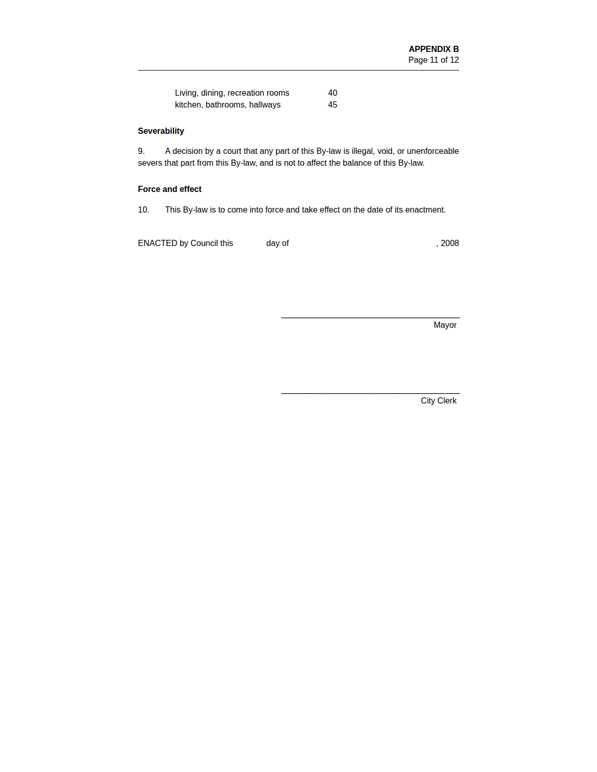APPENDIX B
Page 11 of 12
Living, dining, recreation rooms 40
kitchen, bathrooms, hallways 45
Severability
9. A decision by a court that any part of this By-law is illegal, void, or unenforceable severs that part from this By-law, and is not to affect the balance of this By-law.
Force and effect
10. This By-law is to come into force and take effect on the date of its enactment.
ENACTED by Council this day of , 2008
_______________________________________
Mayor
_______________________________________
City Clerk